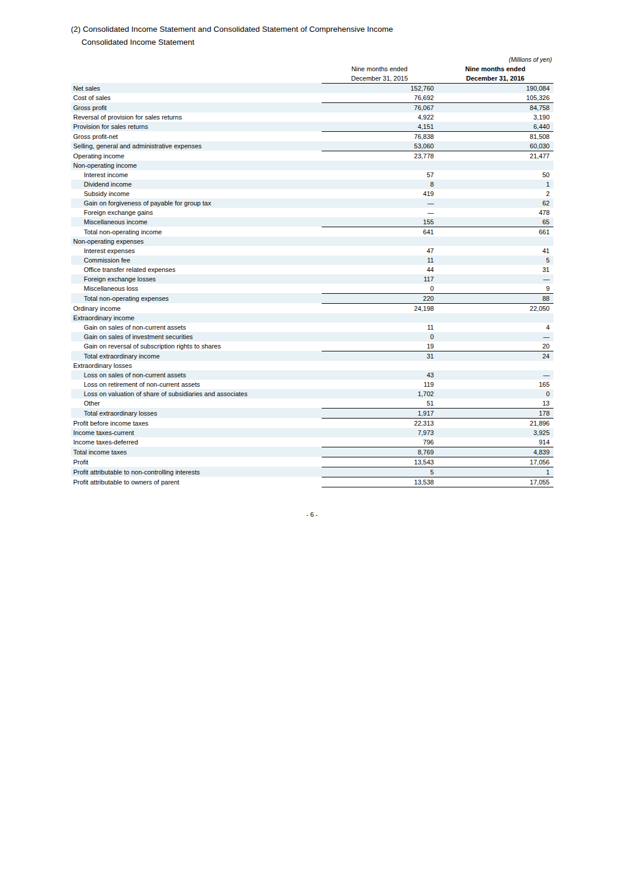(2) Consolidated Income Statement and Consolidated Statement of Comprehensive Income
Consolidated Income Statement
(Millions of yen)
| | Nine months ended | Nine months ended |
| --- | --- | --- |
| | December 31, 2015 | December 31, 2016 |
| Net sales | 152,760 | 190,084 |
| Cost of sales | 76,692 | 105,326 |
| Gross profit | 76,067 | 84,758 |
| Reversal of provision for sales returns | 4,922 | 3,190 |
| Provision for sales returns | 4,151 | 6,440 |
| Gross profit-net | 76,838 | 81,508 |
| Selling, general and administrative expenses | 53,060 | 60,030 |
| Operating income | 23,778 | 21,477 |
| Non-operating income | | |
| Interest income | 57 | 50 |
| Dividend income | 8 | 1 |
| Subsidy income | 419 | 2 |
| Gain on forgiveness of payable for group tax | — | 62 |
| Foreign exchange gains | — | 478 |
| Miscellaneous income | 155 | 65 |
| Total non-operating income | 641 | 661 |
| Non-operating expenses | | |
| Interest expenses | 47 | 41 |
| Commission fee | 11 | 5 |
| Office transfer related expenses | 44 | 31 |
| Foreign exchange losses | 117 | — |
| Miscellaneous loss | 0 | 9 |
| Total non-operating expenses | 220 | 88 |
| Ordinary income | 24,198 | 22,050 |
| Extraordinary income | | |
| Gain on sales of non-current assets | 11 | 4 |
| Gain on sales of investment securities | 0 | — |
| Gain on reversal of subscription rights to shares | 19 | 20 |
| Total extraordinary income | 31 | 24 |
| Extraordinary losses | | |
| Loss on sales of non-current assets | 43 | — |
| Loss on retirement of non-current assets | 119 | 165 |
| Loss on valuation of share of subsidiaries and associates | 1,702 | 0 |
| Other | 51 | 13 |
| Total extraordinary losses | 1,917 | 178 |
| Profit before income taxes | 22,313 | 21,896 |
| Income taxes-current | 7,973 | 3,925 |
| Income taxes-deferred | 796 | 914 |
| Total income taxes | 8,769 | 4,839 |
| Profit | 13,543 | 17,056 |
| Profit attributable to non-controlling interests | 5 | 1 |
| Profit attributable to owners of parent | 13,538 | 17,055 |
- 6 -